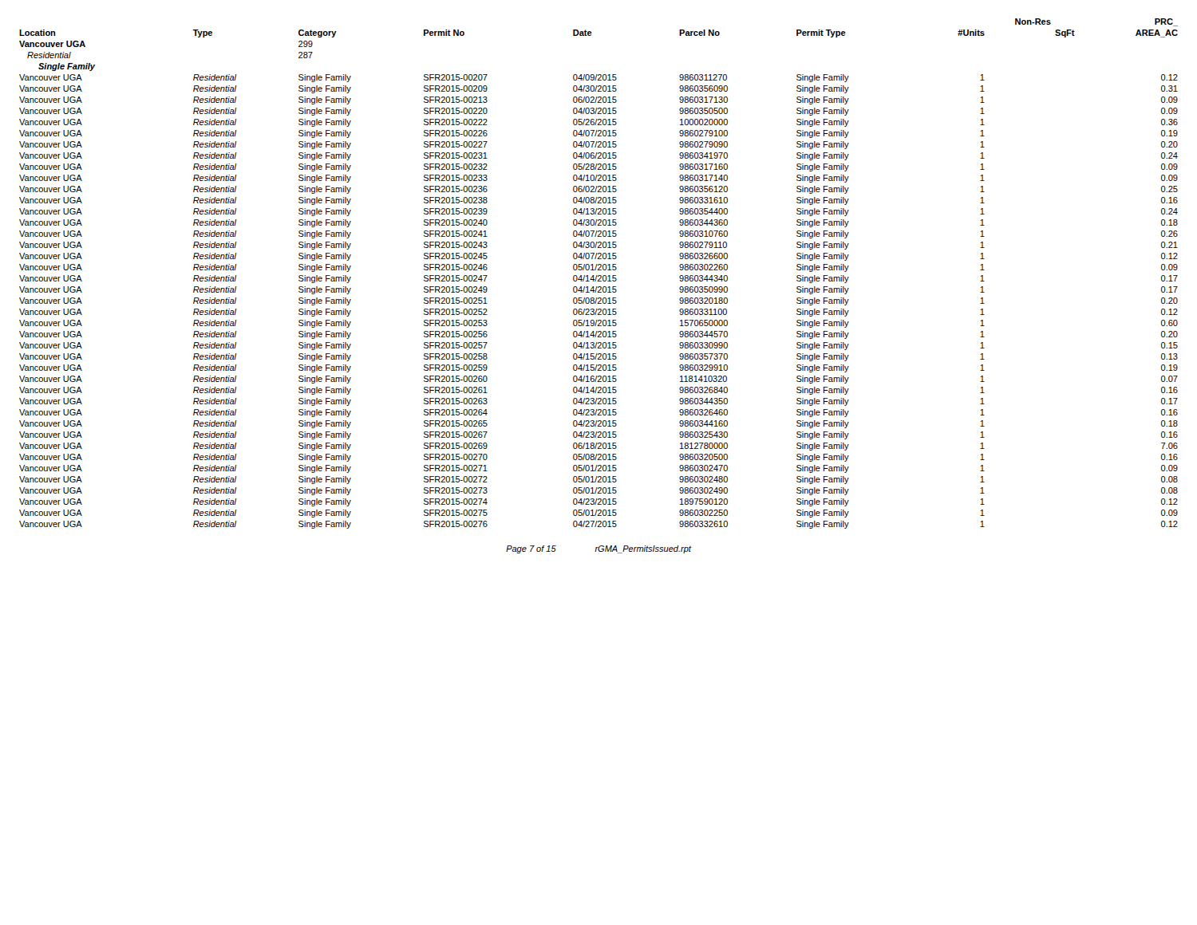| | | | | | | | | Non-Res | PRC_ |
| --- | --- | --- | --- | --- | --- | --- | --- | --- | --- |
| Location | Type | Category | Permit No | Date | Parcel No | Permit Type | #Units | SqFt | AREA_AC |
| Vancouver UGA | | 299 | | | | | | | |
| Residential | | 287 | | | | | | | |
| Single Family | | | | | | | | | |
| Vancouver UGA | Residential | Single Family | SFR2015-00207 | 04/09/2015 | 9860311270 | Single Family | 1 | | 0.12 |
| Vancouver UGA | Residential | Single Family | SFR2015-00209 | 04/30/2015 | 9860356090 | Single Family | 1 | | 0.31 |
| Vancouver UGA | Residential | Single Family | SFR2015-00213 | 06/02/2015 | 9860317130 | Single Family | 1 | | 0.09 |
| Vancouver UGA | Residential | Single Family | SFR2015-00220 | 04/03/2015 | 9860350500 | Single Family | 1 | | 0.09 |
| Vancouver UGA | Residential | Single Family | SFR2015-00222 | 05/26/2015 | 1000020000 | Single Family | 1 | | 0.36 |
| Vancouver UGA | Residential | Single Family | SFR2015-00226 | 04/07/2015 | 9860279100 | Single Family | 1 | | 0.19 |
| Vancouver UGA | Residential | Single Family | SFR2015-00227 | 04/07/2015 | 9860279090 | Single Family | 1 | | 0.20 |
| Vancouver UGA | Residential | Single Family | SFR2015-00231 | 04/06/2015 | 9860341970 | Single Family | 1 | | 0.24 |
| Vancouver UGA | Residential | Single Family | SFR2015-00232 | 05/28/2015 | 9860317160 | Single Family | 1 | | 0.09 |
| Vancouver UGA | Residential | Single Family | SFR2015-00233 | 04/10/2015 | 9860317140 | Single Family | 1 | | 0.09 |
| Vancouver UGA | Residential | Single Family | SFR2015-00236 | 06/02/2015 | 9860356120 | Single Family | 1 | | 0.25 |
| Vancouver UGA | Residential | Single Family | SFR2015-00238 | 04/08/2015 | 9860331610 | Single Family | 1 | | 0.16 |
| Vancouver UGA | Residential | Single Family | SFR2015-00239 | 04/13/2015 | 9860354400 | Single Family | 1 | | 0.24 |
| Vancouver UGA | Residential | Single Family | SFR2015-00240 | 04/30/2015 | 9860344360 | Single Family | 1 | | 0.18 |
| Vancouver UGA | Residential | Single Family | SFR2015-00241 | 04/07/2015 | 9860310760 | Single Family | 1 | | 0.26 |
| Vancouver UGA | Residential | Single Family | SFR2015-00243 | 04/30/2015 | 9860279110 | Single Family | 1 | | 0.21 |
| Vancouver UGA | Residential | Single Family | SFR2015-00245 | 04/07/2015 | 9860326600 | Single Family | 1 | | 0.12 |
| Vancouver UGA | Residential | Single Family | SFR2015-00246 | 05/01/2015 | 9860302260 | Single Family | 1 | | 0.09 |
| Vancouver UGA | Residential | Single Family | SFR2015-00247 | 04/14/2015 | 9860344340 | Single Family | 1 | | 0.17 |
| Vancouver UGA | Residential | Single Family | SFR2015-00249 | 04/14/2015 | 9860350990 | Single Family | 1 | | 0.17 |
| Vancouver UGA | Residential | Single Family | SFR2015-00251 | 05/08/2015 | 9860320180 | Single Family | 1 | | 0.20 |
| Vancouver UGA | Residential | Single Family | SFR2015-00252 | 06/23/2015 | 9860331100 | Single Family | 1 | | 0.12 |
| Vancouver UGA | Residential | Single Family | SFR2015-00253 | 05/19/2015 | 1570650000 | Single Family | 1 | | 0.60 |
| Vancouver UGA | Residential | Single Family | SFR2015-00256 | 04/14/2015 | 9860344570 | Single Family | 1 | | 0.20 |
| Vancouver UGA | Residential | Single Family | SFR2015-00257 | 04/13/2015 | 9860330990 | Single Family | 1 | | 0.15 |
| Vancouver UGA | Residential | Single Family | SFR2015-00258 | 04/15/2015 | 9860357370 | Single Family | 1 | | 0.13 |
| Vancouver UGA | Residential | Single Family | SFR2015-00259 | 04/15/2015 | 9860329910 | Single Family | 1 | | 0.19 |
| Vancouver UGA | Residential | Single Family | SFR2015-00260 | 04/16/2015 | 1181410320 | Single Family | 1 | | 0.07 |
| Vancouver UGA | Residential | Single Family | SFR2015-00261 | 04/14/2015 | 9860326840 | Single Family | 1 | | 0.16 |
| Vancouver UGA | Residential | Single Family | SFR2015-00263 | 04/23/2015 | 9860344350 | Single Family | 1 | | 0.17 |
| Vancouver UGA | Residential | Single Family | SFR2015-00264 | 04/23/2015 | 9860326460 | Single Family | 1 | | 0.16 |
| Vancouver UGA | Residential | Single Family | SFR2015-00265 | 04/23/2015 | 9860344160 | Single Family | 1 | | 0.18 |
| Vancouver UGA | Residential | Single Family | SFR2015-00267 | 04/23/2015 | 9860325430 | Single Family | 1 | | 0.16 |
| Vancouver UGA | Residential | Single Family | SFR2015-00269 | 06/18/2015 | 1812780000 | Single Family | 1 | | 7.06 |
| Vancouver UGA | Residential | Single Family | SFR2015-00270 | 05/08/2015 | 9860320500 | Single Family | 1 | | 0.16 |
| Vancouver UGA | Residential | Single Family | SFR2015-00271 | 05/01/2015 | 9860302470 | Single Family | 1 | | 0.09 |
| Vancouver UGA | Residential | Single Family | SFR2015-00272 | 05/01/2015 | 9860302480 | Single Family | 1 | | 0.08 |
| Vancouver UGA | Residential | Single Family | SFR2015-00273 | 05/01/2015 | 9860302490 | Single Family | 1 | | 0.08 |
| Vancouver UGA | Residential | Single Family | SFR2015-00274 | 04/23/2015 | 1897590120 | Single Family | 1 | | 0.12 |
| Vancouver UGA | Residential | Single Family | SFR2015-00275 | 05/01/2015 | 9860302250 | Single Family | 1 | | 0.09 |
| Vancouver UGA | Residential | Single Family | SFR2015-00276 | 04/27/2015 | 9860332610 | Single Family | 1 | | 0.12 |
Page 7 of 15 rGMA_PermitsIssued.rpt